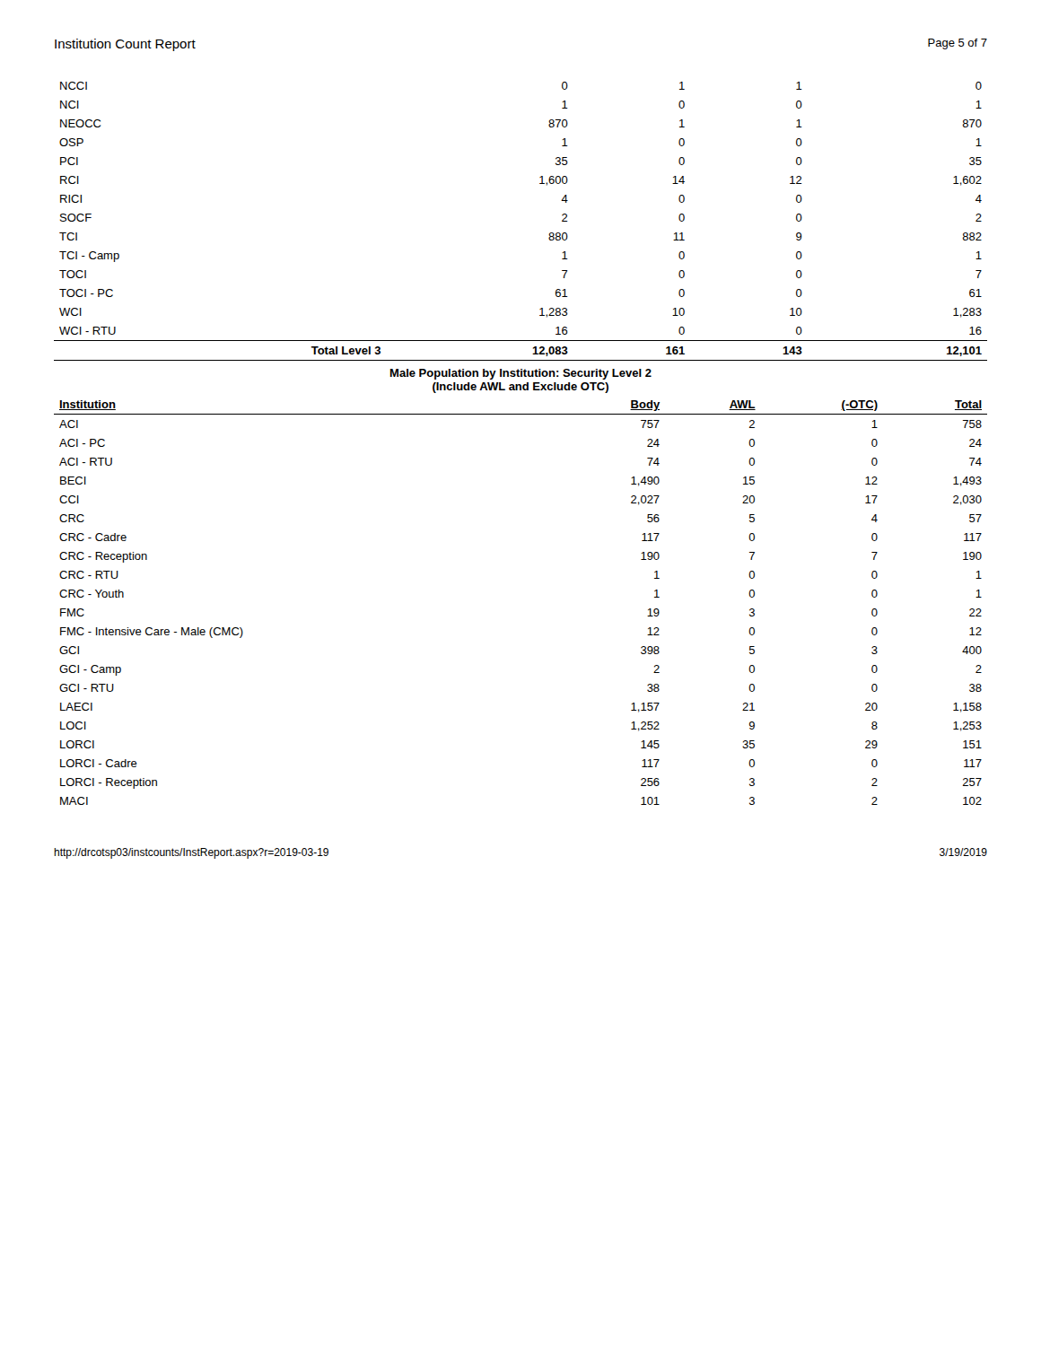Institution Count Report
Page 5 of 7
| NCCI | 0 | 1 | 1 | 0 |
| NCI | 1 | 0 | 0 | 1 |
| NEOCC | 870 | 1 | 1 | 870 |
| OSP | 1 | 0 | 0 | 1 |
| PCI | 35 | 0 | 0 | 35 |
| RCI | 1,600 | 14 | 12 | 1,602 |
| RICI | 4 | 0 | 0 | 4 |
| SOCF | 2 | 0 | 0 | 2 |
| TCI | 880 | 11 | 9 | 882 |
| TCI - Camp | 1 | 0 | 0 | 1 |
| TOCI | 7 | 0 | 0 | 7 |
| TOCI - PC | 61 | 0 | 0 | 61 |
| WCI | 1,283 | 10 | 10 | 1,283 |
| WCI - RTU | 16 | 0 | 0 | 16 |
| Total Level 3 | 12,083 | 161 | 143 | 12,101 |
Male Population by Institution: Security Level 2 (Include AWL and Exclude OTC)
| Institution | Body | AWL | (-OTC) | Total |
| --- | --- | --- | --- | --- |
| ACI | 757 | 2 | 1 | 758 |
| ACI - PC | 24 | 0 | 0 | 24 |
| ACI - RTU | 74 | 0 | 0 | 74 |
| BECI | 1,490 | 15 | 12 | 1,493 |
| CCI | 2,027 | 20 | 17 | 2,030 |
| CRC | 56 | 5 | 4 | 57 |
| CRC - Cadre | 117 | 0 | 0 | 117 |
| CRC - Reception | 190 | 7 | 7 | 190 |
| CRC - RTU | 1 | 0 | 0 | 1 |
| CRC - Youth | 1 | 0 | 0 | 1 |
| FMC | 19 | 3 | 0 | 22 |
| FMC - Intensive Care - Male (CMC) | 12 | 0 | 0 | 12 |
| GCI | 398 | 5 | 3 | 400 |
| GCI - Camp | 2 | 0 | 0 | 2 |
| GCI - RTU | 38 | 0 | 0 | 38 |
| LAECI | 1,157 | 21 | 20 | 1,158 |
| LOCI | 1,252 | 9 | 8 | 1,253 |
| LORCI | 145 | 35 | 29 | 151 |
| LORCI - Cadre | 117 | 0 | 0 | 117 |
| LORCI - Reception | 256 | 3 | 2 | 257 |
| MACI | 101 | 3 | 2 | 102 |
http://drcotsp03/instcounts/InstReport.aspx?r=2019-03-19
3/19/2019